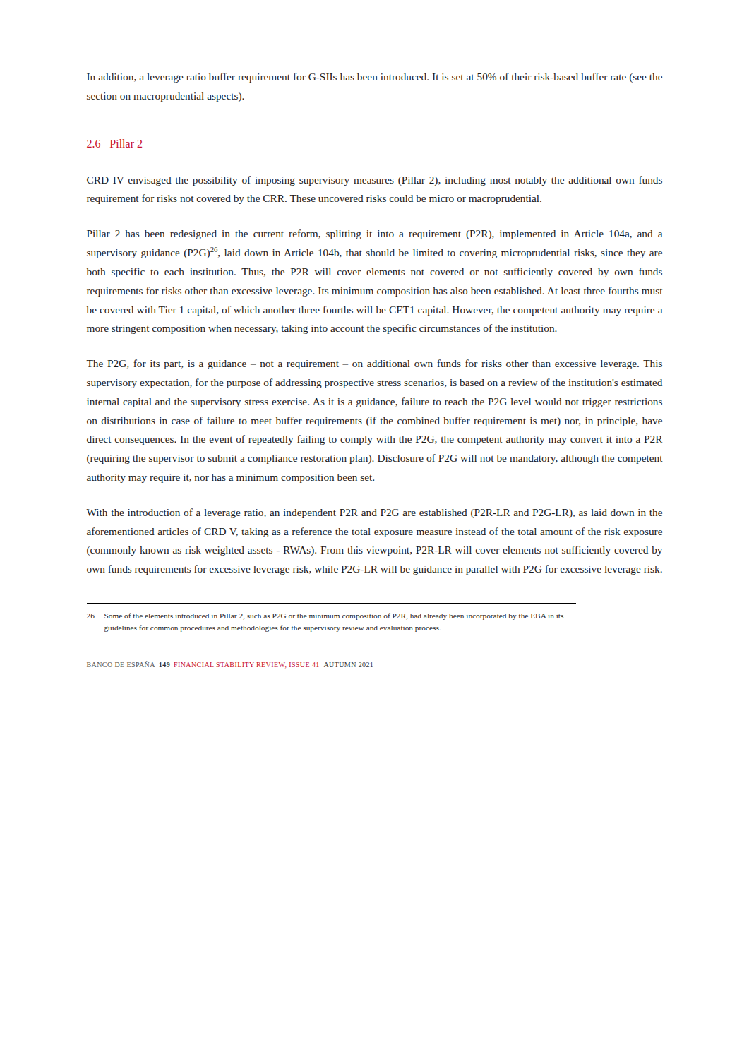In addition, a leverage ratio buffer requirement for G-SIIs has been introduced. It is set at 50% of their risk-based buffer rate (see the section on macroprudential aspects).
2.6 Pillar 2
CRD IV envisaged the possibility of imposing supervisory measures (Pillar 2), including most notably the additional own funds requirement for risks not covered by the CRR. These uncovered risks could be micro or macroprudential.
Pillar 2 has been redesigned in the current reform, splitting it into a requirement (P2R), implemented in Article 104a, and a supervisory guidance (P2G)26, laid down in Article 104b, that should be limited to covering microprudential risks, since they are both specific to each institution. Thus, the P2R will cover elements not covered or not sufficiently covered by own funds requirements for risks other than excessive leverage. Its minimum composition has also been established. At least three fourths must be covered with Tier 1 capital, of which another three fourths will be CET1 capital. However, the competent authority may require a more stringent composition when necessary, taking into account the specific circumstances of the institution.
The P2G, for its part, is a guidance – not a requirement – on additional own funds for risks other than excessive leverage. This supervisory expectation, for the purpose of addressing prospective stress scenarios, is based on a review of the institution's estimated internal capital and the supervisory stress exercise. As it is a guidance, failure to reach the P2G level would not trigger restrictions on distributions in case of failure to meet buffer requirements (if the combined buffer requirement is met) nor, in principle, have direct consequences. In the event of repeatedly failing to comply with the P2G, the competent authority may convert it into a P2R (requiring the supervisor to submit a compliance restoration plan). Disclosure of P2G will not be mandatory, although the competent authority may require it, nor has a minimum composition been set.
With the introduction of a leverage ratio, an independent P2R and P2G are established (P2R-LR and P2G-LR), as laid down in the aforementioned articles of CRD V, taking as a reference the total exposure measure instead of the total amount of the risk exposure (commonly known as risk weighted assets - RWAs). From this viewpoint, P2R-LR will cover elements not sufficiently covered by own funds requirements for excessive leverage risk, while P2G-LR will be guidance in parallel with P2G for excessive leverage risk.
26 Some of the elements introduced in Pillar 2, such as P2G or the minimum composition of P2R, had already been incorporated by the EBA in its guidelines for common procedures and methodologies for the supervisory review and evaluation process.
BANCO DE ESPAÑA 149 FINANCIAL STABILITY REVIEW, ISSUE 41 AUTUMN 2021